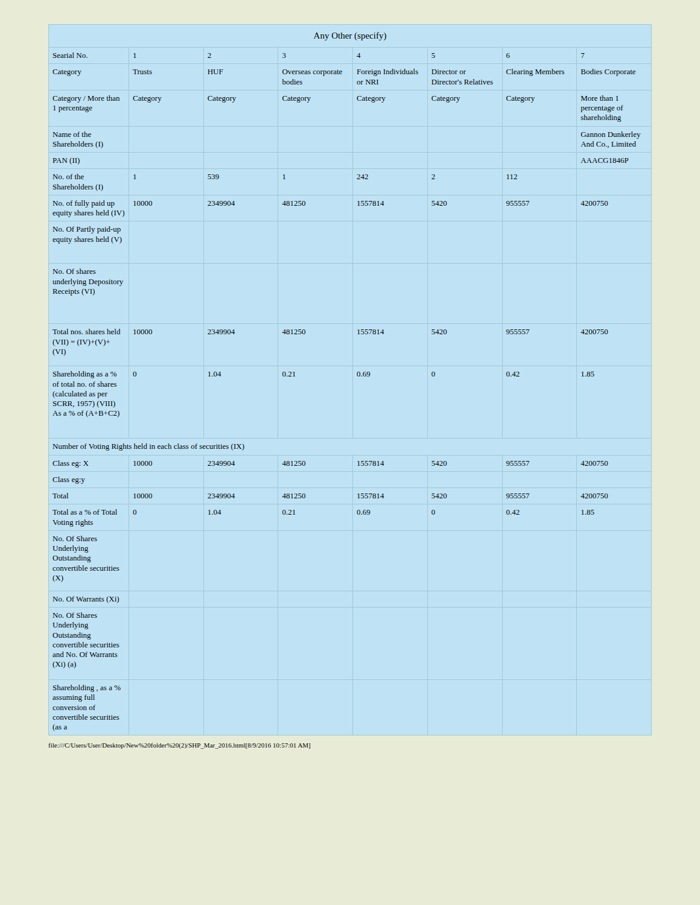Any Other (specify)
| Searial No. | 1 | 2 | 3 | 4 | 5 | 6 | 7 |
| Category | Trusts | HUF | Overseas corporate bodies | Foreign Individuals or NRI | Director or Director's Relatives | Clearing Members | Bodies Corporate |
| Category / More than 1 percentage | Category | Category | Category | Category | Category | Category | More than 1 percentage of shareholding |
| Name of the Shareholders (I) | | | | | | | Gannon Dunkerley And Co., Limited |
| PAN (II) | | | | | | | AAACG1846P |
| No. of the Shareholders (I) | 1 | 539 | 1 | 242 | 2 | 112 | |
| No. of fully paid up equity shares held (IV) | 10000 | 2349904 | 481250 | 1557814 | 5420 | 955557 | 4200750 |
| No. Of Partly paid-up equity shares held (V) | | | | | | | |
| No. Of shares underlying Depository Receipts (VI) | | | | | | | |
| Total nos. shares held (VII) = (IV)+(V)+ (VI) | 10000 | 2349904 | 481250 | 1557814 | 5420 | 955557 | 4200750 |
| Shareholding as a % of total no. of shares (calculated as per SCRR, 1957) (VIII) As a % of (A+B+C2) | 0 | 1.04 | 0.21 | 0.69 | 0 | 0.42 | 1.85 |
| Number of Voting Rights held in each class of securities (IX) |
| Class eg: X | 10000 | 2349904 | 481250 | 1557814 | 5420 | 955557 | 4200750 |
| Class eg:y | | | | | | | |
| Total | 10000 | 2349904 | 481250 | 1557814 | 5420 | 955557 | 4200750 |
| Total as a % of Total Voting rights | 0 | 1.04 | 0.21 | 0.69 | 0 | 0.42 | 1.85 |
| No. Of Shares Underlying Outstanding convertible securities (X) | | | | | | | |
| No. Of Warrants (Xi) | | | | | | | |
| No. Of Shares Underlying Outstanding convertible securities and No. Of Warrants (Xi) (a) | | | | | | | |
| Shareholding , as a % assuming full conversion of convertible securities (as a | | | | | | | |
file:///C/Users/User/Desktop/New%20folder%20(2)/SHP_Mar_2016.html[8/9/2016 10:57:01 AM]